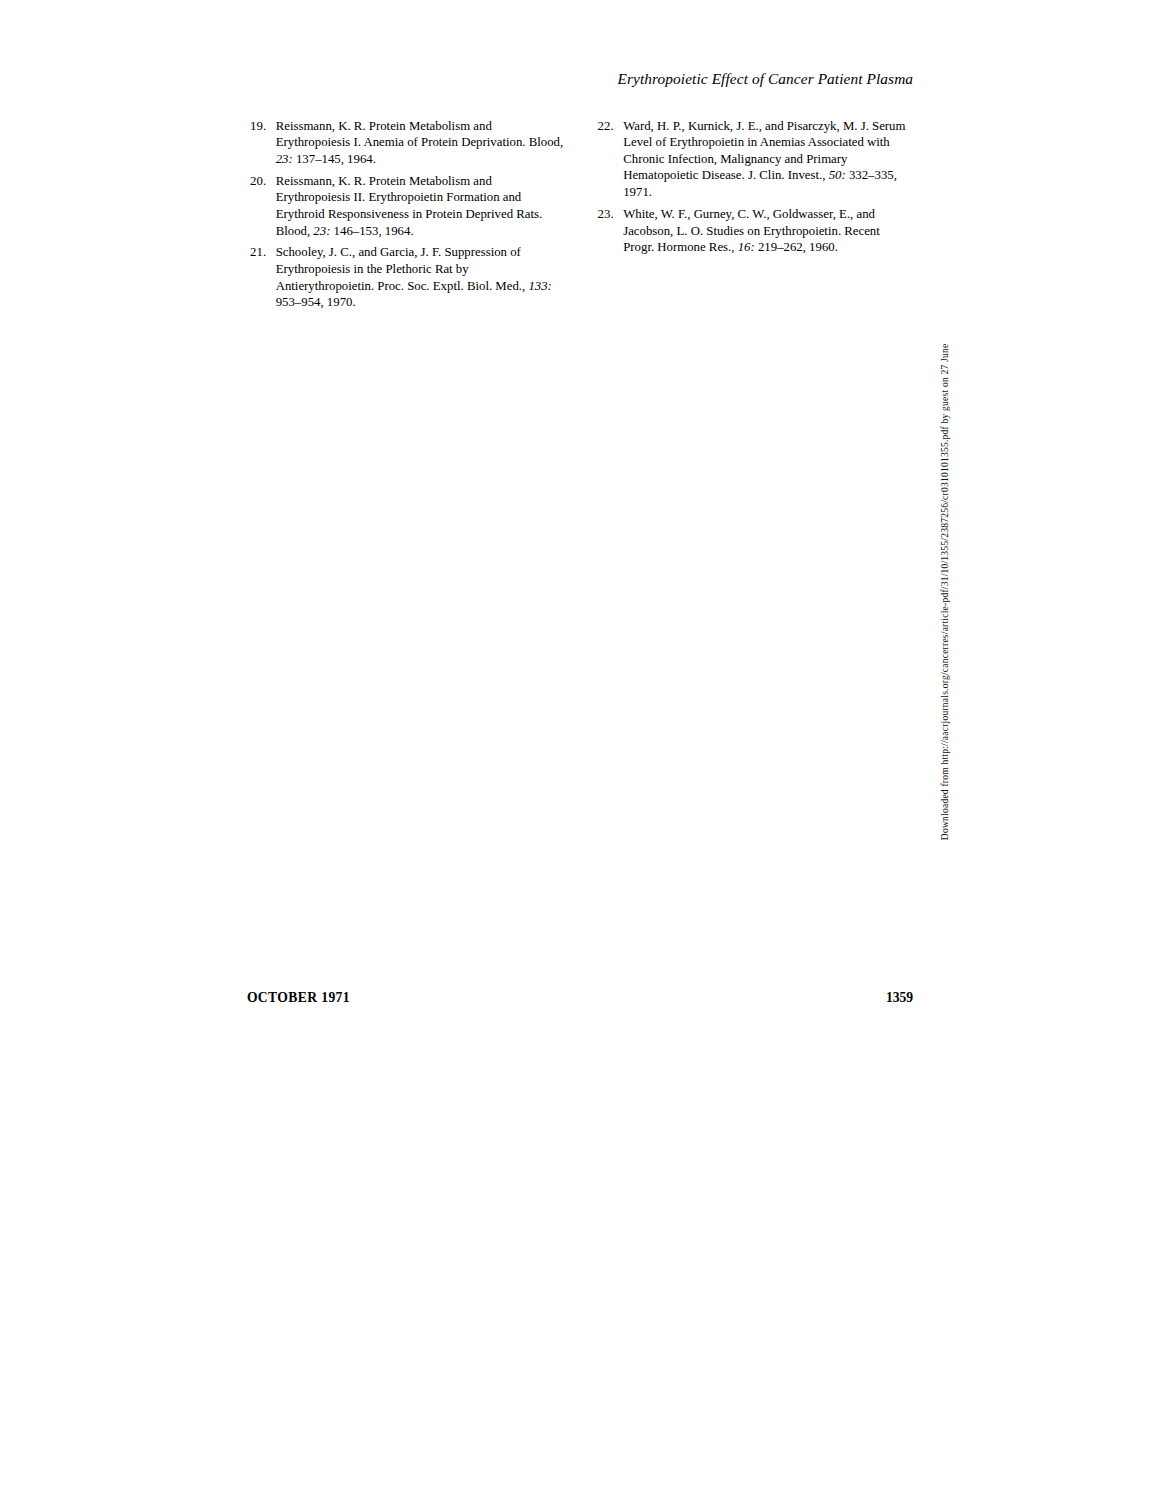Erythropoietic Effect of Cancer Patient Plasma
19. Reissmann, K. R. Protein Metabolism and Erythropoiesis I. Anemia of Protein Deprivation. Blood, 23: 137–145, 1964.
20. Reissmann, K. R. Protein Metabolism and Erythropoiesis II. Erythropoietin Formation and Erythroid Responsiveness in Protein Deprived Rats. Blood, 23: 146–153, 1964.
21. Schooley, J. C., and Garcia, J. F. Suppression of Erythropoiesis in the Plethoric Rat by Antierythropoietin. Proc. Soc. Exptl. Biol. Med., 133: 953–954, 1970.
22. Ward, H. P., Kurnick, J. E., and Pisarczyk, M. J. Serum Level of Erythropoietin in Anemias Associated with Chronic Infection, Malignancy and Primary Hematopoietic Disease. J. Clin. Invest., 50: 332–335, 1971.
23. White, W. F., Gurney, C. W., Goldwasser, E., and Jacobson, L. O. Studies on Erythropoietin. Recent Progr. Hormone Res., 16: 219–262, 1960.
Downloaded from http://aacrjournals.org/cancerres/article-pdf/31/10/1355/2387256/cr0310101355.pdf by guest on 27 June 2022
OCTOBER 1971
1359